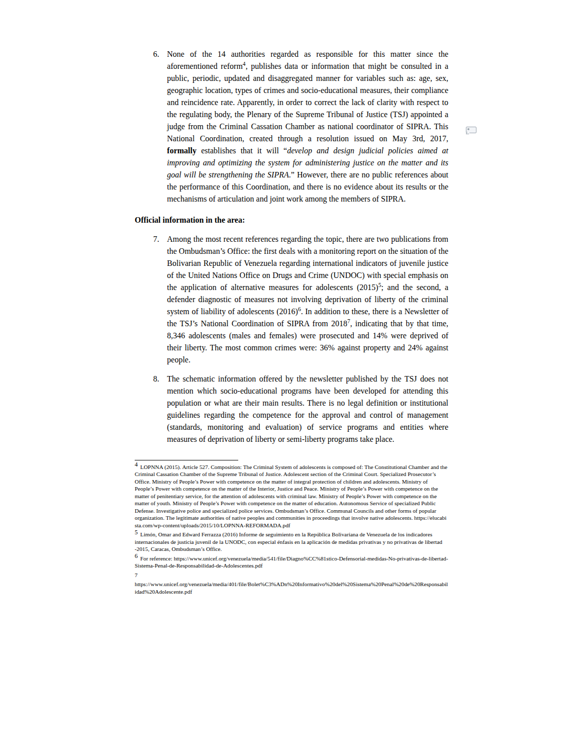None of the 14 authorities regarded as responsible for this matter since the aforementioned reform4, publishes data or information that might be consulted in a public, periodic, updated and disaggregated manner for variables such as: age, sex, geographic location, types of crimes and socio-educational measures, their compliance and reincidence rate. Apparently, in order to correct the lack of clarity with respect to the regulating body, the Plenary of the Supreme Tribunal of Justice (TSJ) appointed a judge from the Criminal Cassation Chamber as national coordinator of SIPRA. This National Coordination, created through a resolution issued on May 3rd, 2017, formally establishes that it will “develop and design judicial policies aimed at improving and optimizing the system for administering justice on the matter and its goal will be strengthening the SIPRA.” However, there are no public references about the performance of this Coordination, and there is no evidence about its results or the mechanisms of articulation and joint work among the members of SIPRA.
Official information in the area:
Among the most recent references regarding the topic, there are two publications from the Ombudsman’s Office: the first deals with a monitoring report on the situation of the Bolivarian Republic of Venezuela regarding international indicators of juvenile justice of the United Nations Office on Drugs and Crime (UNDOC) with special emphasis on the application of alternative measures for adolescents (2015)5; and the second, a defender diagnostic of measures not involving deprivation of liberty of the criminal system of liability of adolescents (2016)6. In addition to these, there is a Newsletter of the TSJ’s National Coordination of SIPRA from 20187, indicating that by that time, 8,346 adolescents (males and females) were prosecuted and 14% were deprived of their liberty. The most common crimes were: 36% against property and 24% against people.
The schematic information offered by the newsletter published by the TSJ does not mention which socio-educational programs have been developed for attending this population or what are their main results. There is no legal definition or institutional guidelines regarding the competence for the approval and control of management (standards, monitoring and evaluation) of service programs and entities where measures of deprivation of liberty or semi-liberty programs take place.
4 LOPNNA (2015). Article 527. Composition: The Criminal System of adolescents is composed of: The Constitutional Chamber and the Criminal Cassation Chamber of the Supreme Tribunal of Justice. Adolescent section of the Criminal Court. Specialized Prosecutor’s Office. Ministry of People’s Power with competence on the matter of integral protection of children and adolescents. Ministry of People’s Power with competence on the matter of the Interior, Justice and Peace. Ministry of People’s Power with competence on the matter of penitentiary service, for the attention of adolescents with criminal law. Ministry of People’s Power with competence on the matter of youth. Ministry of People’s Power with competence on the matter of education. Autonomous Service of specialized Public Defense. Investigative police and specialized police services. Ombudsman’s Office. Communal Councils and other forms of popular organization. The legitimate authorities of native peoples and communities in proceedings that involve native adolescents. https://elucabista.com/wp-content/uploads/2015/10/LOPNNA-REFORMADA.pdf
5 Limón, Omar and Edward Ferrazza (2016) Informe de seguimiento en la República Bolivariana de Venezuela de los indicadores internacionales de justicia juvenil de la UNODC, con especial énfasis en la aplicación de medidas privativas y no privativas de libertad -2015, Caracas, Ombudsman’s Office.
6 For reference: https://www.unicef.org/venezuela/media/541/file/Diagno%CC%81stico-Defensorial-medidas-No-privativas-de-libertad-Sistema-Penal-de-Responsabilidad-de-Adolescentes.pdf
7
https://www.unicef.org/venezuela/media/401/file/Bolet%C3%ADn%20Informativo%20del%20Sistema%20Penal%20de%20Responsabilidad%20Adolescente.pdf